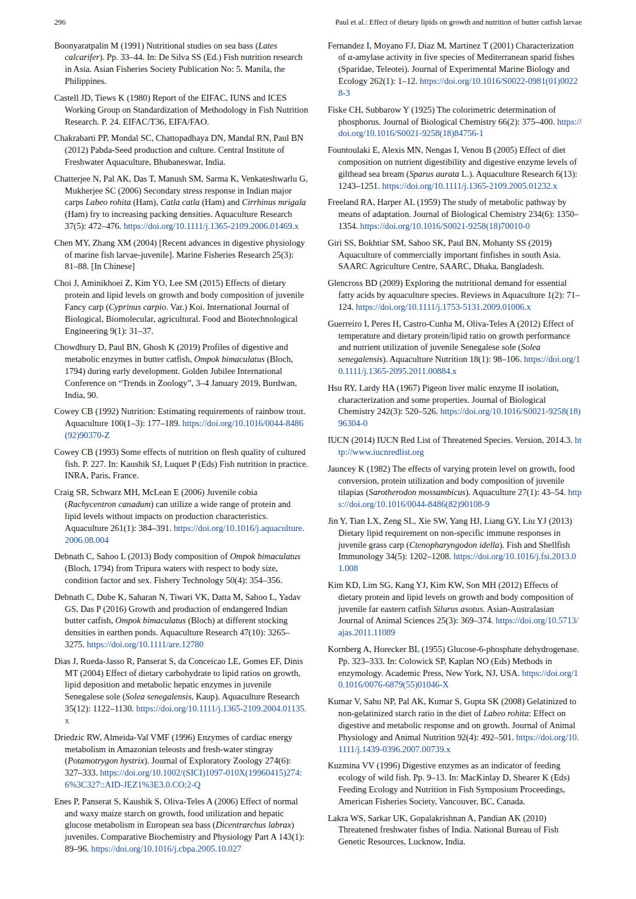296 Paul et al.: Effect of dietary lipids on growth and nutrition of butter catfish larvae
Boonyaratpalin M (1991) Nutritional studies on sea bass (Lates calcarifer). Pp. 33–44. In: De Silva SS (Ed.) Fish nutrition research in Asia. Asian Fisheries Society Publication No: 5. Manila, the Philippines.
Castell JD, Tiews K (1980) Report of the EIFAC, IUNS and ICES Working Group on Standardization of Methodology in Fish Nutrition Research. P. 24. EIFAC/T36, EIFA/FAO.
Chakrabarti PP, Mondal SC, Chattopadhaya DN, Mandal RN, Paul BN (2012) Pabda-Seed production and culture. Central Institute of Freshwater Aquaculture, Bhubaneswar, India.
Chatterjee N, Pal AK, Das T, Manush SM, Sarma K, Venkateshwarlu G, Mukherjee SC (2006) Secondary stress response in Indian major carps Labeo rohita (Ham), Catla catla (Ham) and Cirrhinus mrigala (Ham) fry to increasing packing densities. Aquaculture Research 37(5): 472–476. https://doi.org/10.1111/j.1365-2109.2006.01469.x
Chen MY, Zhang XM (2004) [Recent advances in digestive physiology of marine fish larvae-juvenile]. Marine Fisheries Research 25(3): 81–88. [In Chinese]
Choi J, Aminikhoei Z, Kim YO, Lee SM (2015) Effects of dietary protein and lipid levels on growth and body composition of juvenile Fancy carp (Cyprinus carpio. Var.) Koi. International Journal of Biological, Biomolecular, agricultural. Food and Biotechnological Engineering 9(1): 31–37.
Chowdhury D, Paul BN, Ghosh K (2019) Profiles of digestive and metabolic enzymes in butter catfish, Ompok bimaculatus (Bloch, 1794) during early development. Golden Jubilee International Conference on “Trends in Zoology”, 3–4 January 2019, Burdwan, India, 90.
Cowey CB (1992) Nutrition: Estimating requirements of rainbow trout. Aquaculture 100(1–3): 177–189. https://doi.org/10.1016/0044-8486(92)90370-Z
Cowey CB (1993) Some effects of nutrition on flesh quality of cultured fish. P. 227. In: Kaushik SJ, Luquet P (Eds) Fish nutrition in practice. INRA, Paris, France.
Craig SR, Schwarz MH, McLean E (2006) Juvenile cobia (Rachycentron canadum) can utilize a wide range of protein and lipid levels without impacts on production characteristics. Aquaculture 261(1): 384–391. https://doi.org/10.1016/j.aquaculture.2006.08.004
Debnath C, Sahoo L (2013) Body composition of Ompok bimaculatus (Bloch, 1794) from Tripura waters with respect to body size, condition factor and sex. Fishery Technology 50(4): 354–356.
Debnath C, Dube K, Saharan N, Tiwari VK, Datta M, Sahoo L, Yadav GS, Das P (2016) Growth and production of endangered Indian butter catfish, Ompok bimaculatus (Bloch) at different stocking densities in earthen ponds. Aquaculture Research 47(10): 3265–3275. https://doi.org/10.1111/are.12780
Dias J, Rueda-Jasso R, Panserat S, da Conceicao LE, Gomes EF, Dinis MT (2004) Effect of dietary carbohydrate to lipid ratios on growth, lipid deposition and metabolic hepatic enzymes in juvenile Senegalese sole (Solea senegalensis, Kaup). Aquaculture Research 35(12): 1122–1130. https://doi.org/10.1111/j.1365-2109.2004.01135.x
Driedzic RW, Almeida-Val VMF (1996) Enzymes of cardiac energy metabolism in Amazonian teleosts and fresh-water stingray (Potamotrygon hystrix). Journal of Exploratory Zoology 274(6): 327–333. https://doi.org/10.1002/(SICI)1097-010X(19960415)274:6%3C327::AID-JEZ1%3E3.0.CO;2-Q
Enes P, Panserat S, Kaushik S, Oliva-Teles A (2006) Effect of normal and waxy maize starch on growth, food utilization and hepatic glucose metabolism in European sea bass (Dicentrarchus labrax) juveniles. Comparative Biochemistry and Physiology Part A 143(1): 89–96. https://doi.org/10.1016/j.cbpa.2005.10.027
Fernandez I, Moyano FJ, Diaz M, Martinez T (2001) Characterization of α-amylase activity in five species of Mediterranean sparid fishes (Sparidae, Teleotei). Journal of Experimental Marine Biology and Ecology 262(1): 1–12. https://doi.org/10.1016/S0022-0981(01)00228-3
Fiske CH, Subbarow Y (1925) The colorimetric determination of phosphorus. Journal of Biological Chemistry 66(2): 375–400. https://doi.org/10.1016/S0021-9258(18)84756-1
Fountoulaki E, Alexis MN, Nengas I, Venou B (2005) Effect of diet composition on nutrient digestibility and digestive enzyme levels of gilthead sea bream (Sparus aurata L.). Aquaculture Research 6(13): 1243–1251. https://doi.org/10.1111/j.1365-2109.2005.01232.x
Freeland RA, Harper AL (1959) The study of metabolic pathway by means of adaptation. Journal of Biological Chemistry 234(6): 1350–1354. https://doi.org/10.1016/S0021-9258(18)70010-0
Giri SS, Bokhtiar SM, Sahoo SK, Paul BN, Mohanty SS (2019) Aquaculture of commercially important finfishes in south Asia. SAARC Agriculture Centre, SAARC, Dhaka, Bangladesh.
Glencross BD (2009) Exploring the nutritional demand for essential fatty acids by aquaculture species. Reviews in Aquaculture 1(2): 71–124. https://doi.org/10.1111/j.1753-5131.2009.01006.x
Guerreiro I, Peres H, Castro-Cunha M, Oliva-Teles A (2012) Effect of temperature and dietary protein/lipid ratio on growth performance and nutrient utilization of juvenile Senegalese sole (Solea senegalensis). Aquaculture Nutrition 18(1): 98–106. https://doi.org/10.1111/j.1365-2095.2011.00884.x
Hsu RY, Lardy HA (1967) Pigeon liver malic enzyme II isolation, characterization and some properties. Journal of Biological Chemistry 242(3): 520–526. https://doi.org/10.1016/S0021-9258(18)96304-0
IUCN (2014) IUCN Red List of Threatened Species. Version, 2014.3. http://www.iucnredlist.org
Jauncey K (1982) The effects of varying protein level on growth, food conversion, protein utilization and body composition of juvenile tilapias (Sarotherodon mossambicus). Aquaculture 27(1): 43–54. https://doi.org/10.1016/0044-8486(82)90108-9
Jin Y, Tian LX, Zeng SL, Xie SW, Yang HJ, Liang GY, Liu YJ (2013) Dietary lipid requirement on non-specific immune responses in juvenile grass carp (Ctenopharyngodon idella). Fish and Shellfish Immunology 34(5): 1202–1208. https://doi.org/10.1016/j.fsi.2013.01.008
Kim KD, Lim SG, Kang YJ, Kim KW, Son MH (2012) Effects of dietary protein and lipid levels on growth and body composition of juvenile far eastern catfish Silurus asotus. Asian-Australasian Journal of Animal Sciences 25(3): 369–374. https://doi.org/10.5713/ajas.2011.11089
Kornberg A, Horecker BL (1955) Glucose-6-phosphate dehydrogenase. Pp. 323–333. In: Colowick SP, Kaplan NO (Eds) Methods in enzymology. Academic Press, New York, NJ, USA. https://doi.org/10.1016/0076-6879(55)01046-X
Kumar V, Sahu NP, Pal AK, Kumar S, Gupta SK (2008) Gelatinized to non-gelatinized starch ratio in the diet of Labeo rohita: Effect on digestive and metabolic response and on growth. Journal of Animal Physiology and Animal Nutrition 92(4): 492–501. https://doi.org/10.1111/j.1439-0396.2007.00739.x
Kuzmina VV (1996) Digestive enzymes as an indicator of feeding ecology of wild fish. Pp. 9–13. In: MacKinlay D, Shearer K (Eds) Feeding Ecology and Nutrition in Fish Symposium Proceedings, American Fisheries Society, Vancouver, BC, Canada.
Lakra WS, Sarkar UK, Gopalakrishnan A, Pandian AK (2010) Threatened freshwater fishes of India. National Bureau of Fish Genetic Resources, Lucknow, India.